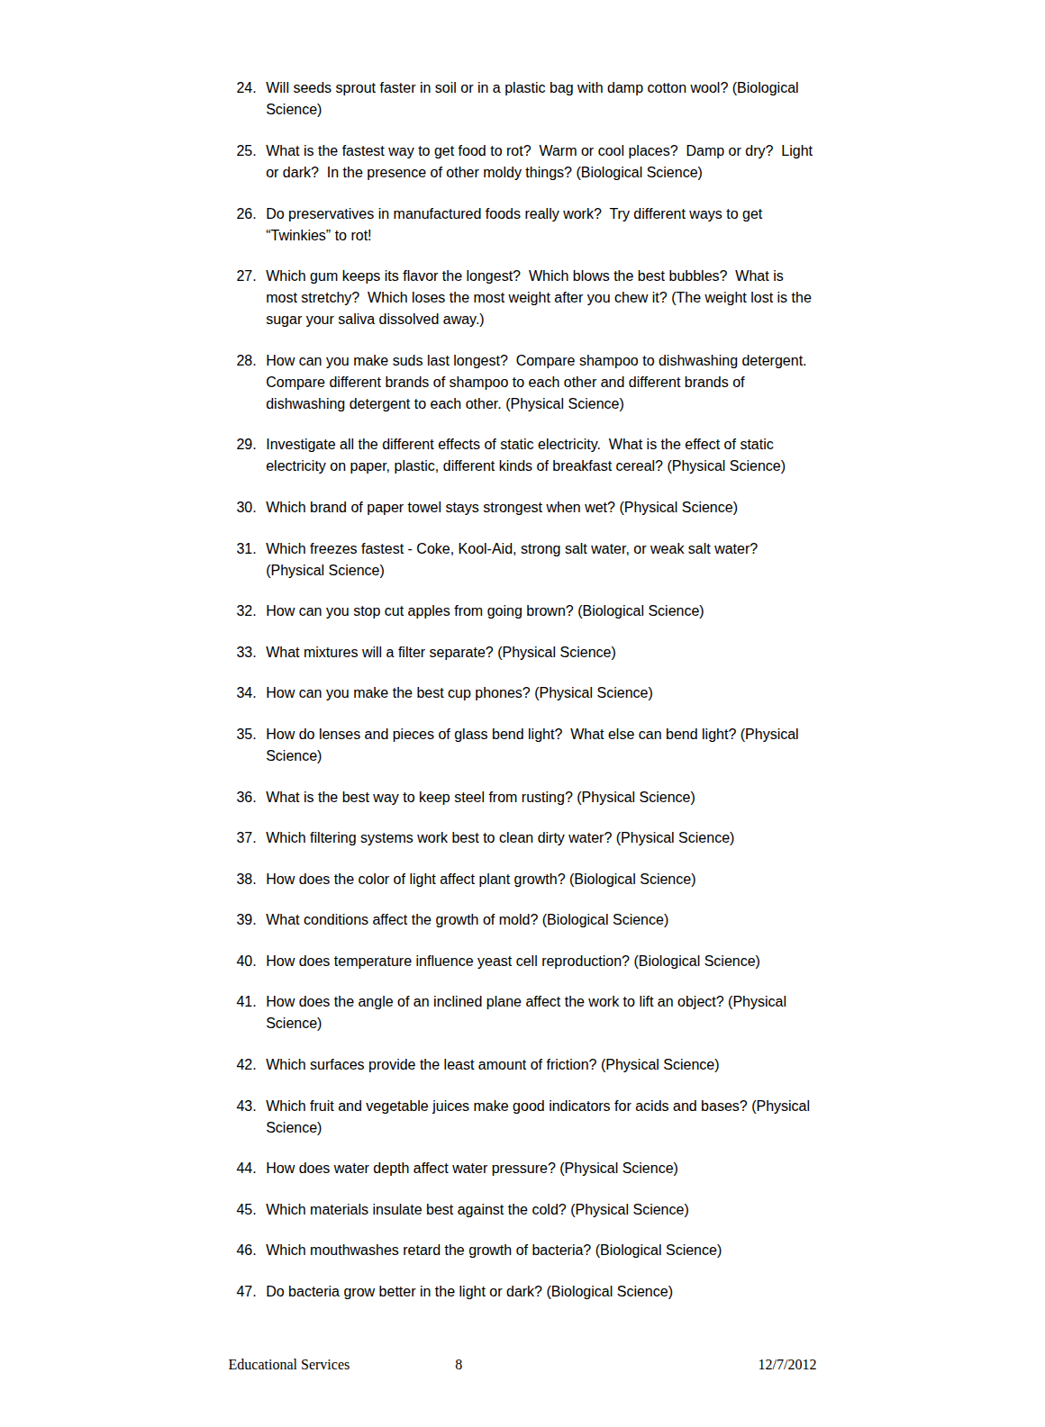24. Will seeds sprout faster in soil or in a plastic bag with damp cotton wool? (Biological Science)
25. What is the fastest way to get food to rot? Warm or cool places? Damp or dry? Light or dark? In the presence of other moldy things? (Biological Science)
26. Do preservatives in manufactured foods really work? Try different ways to get “Twinkies” to rot!
27. Which gum keeps its flavor the longest? Which blows the best bubbles? What is most stretchy? Which loses the most weight after you chew it? (The weight lost is the sugar your saliva dissolved away.)
28. How can you make suds last longest? Compare shampoo to dishwashing detergent. Compare different brands of shampoo to each other and different brands of dishwashing detergent to each other. (Physical Science)
29. Investigate all the different effects of static electricity. What is the effect of static electricity on paper, plastic, different kinds of breakfast cereal? (Physical Science)
30. Which brand of paper towel stays strongest when wet? (Physical Science)
31. Which freezes fastest - Coke, Kool-Aid, strong salt water, or weak salt water? (Physical Science)
32. How can you stop cut apples from going brown? (Biological Science)
33. What mixtures will a filter separate? (Physical Science)
34. How can you make the best cup phones? (Physical Science)
35. How do lenses and pieces of glass bend light? What else can bend light? (Physical Science)
36. What is the best way to keep steel from rusting? (Physical Science)
37. Which filtering systems work best to clean dirty water? (Physical Science)
38. How does the color of light affect plant growth? (Biological Science)
39. What conditions affect the growth of mold? (Biological Science)
40. How does temperature influence yeast cell reproduction? (Biological Science)
41. How does the angle of an inclined plane affect the work to lift an object? (Physical Science)
42. Which surfaces provide the least amount of friction? (Physical Science)
43. Which fruit and vegetable juices make good indicators for acids and bases? (Physical Science)
44. How does water depth affect water pressure? (Physical Science)
45. Which materials insulate best against the cold? (Physical Science)
46. Which mouthwashes retard the growth of bacteria? (Biological Science)
47. Do bacteria grow better in the light or dark? (Biological Science)
Educational Services
8
12/7/2012